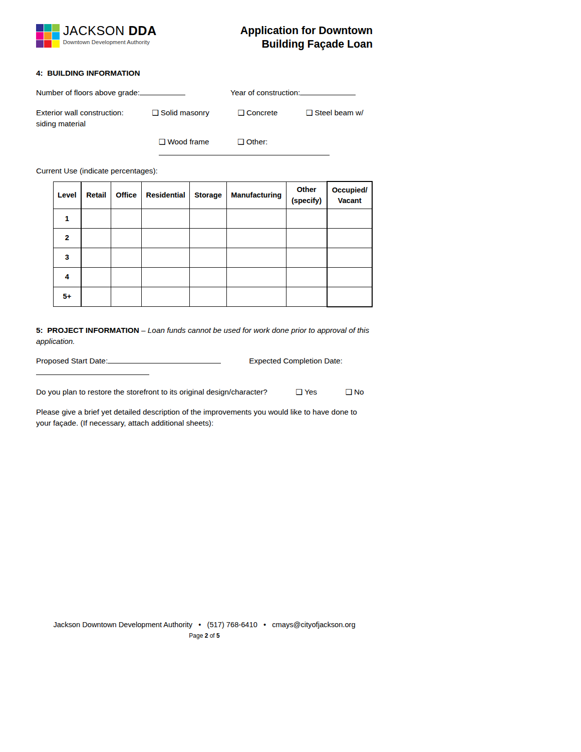JACKSON DDA
Downtown Development Authority
Application for Downtown
Building Façade Loan
4: BUILDING INFORMATION
Number of floors above grade: Year of construction:
Exterior wall construction: ❑Solid masonry ❑Concrete ❑Steel beam w/ siding material
❑Wood frame ❑Other:
Current Use (indicate percentages):
| Level | Retail | Office | Residential | Storage | Manufacturing | Other (specify) | Occupied/ Vacant |
| --- | --- | --- | --- | --- | --- | --- | --- |
| 1 | | | | | | | |
| 2 | | | | | | | |
| 3 | | | | | | | |
| 4 | | | | | | | |
| 5+ | | | | | | | |
5: PROJECT INFORMATION – Loan funds cannot be used for work done prior to approval of this application.
Proposed Start Date: Expected Completion Date:
Do you plan to restore the storefront to its original design/character? ❑Yes ❑No
Please give a brief yet detailed description of the improvements you would like to have done to your façade. (If necessary, attach additional sheets):
Jackson Downtown Development Authority • (517) 768-6410 • cmays@cityofjackson.org
Page 2 of 5